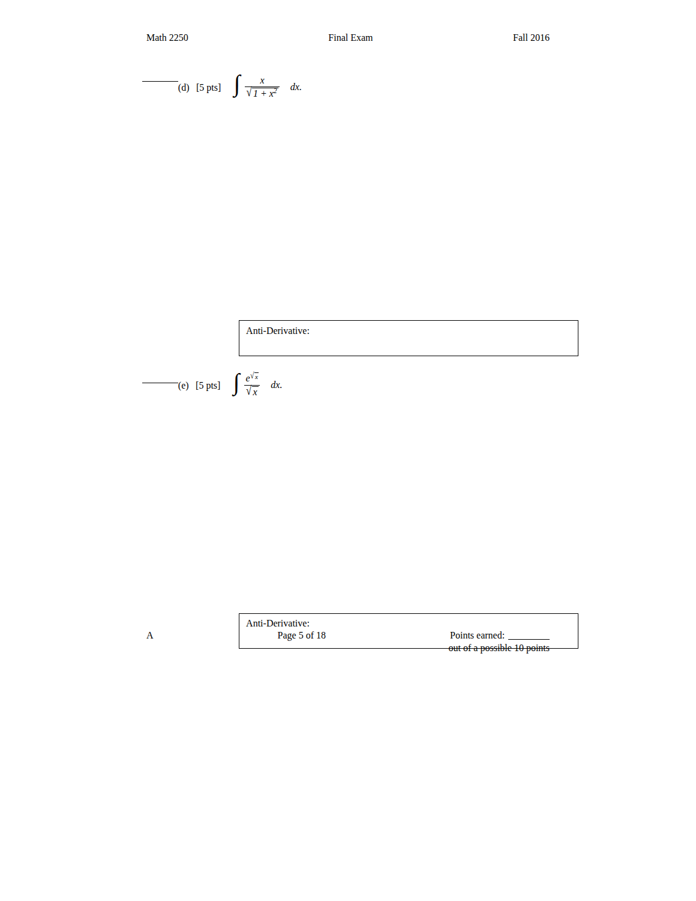Math 2250
Final Exam
Fall 2016
(d) [5 pts] ∫ x √1 + x2 dx.
Anti-Derivative:
(e) [5 pts] ∫ e√x √x dx.
Anti-Derivative:
A
Page 5 of 18
Points earned:
out of a possible 10 points